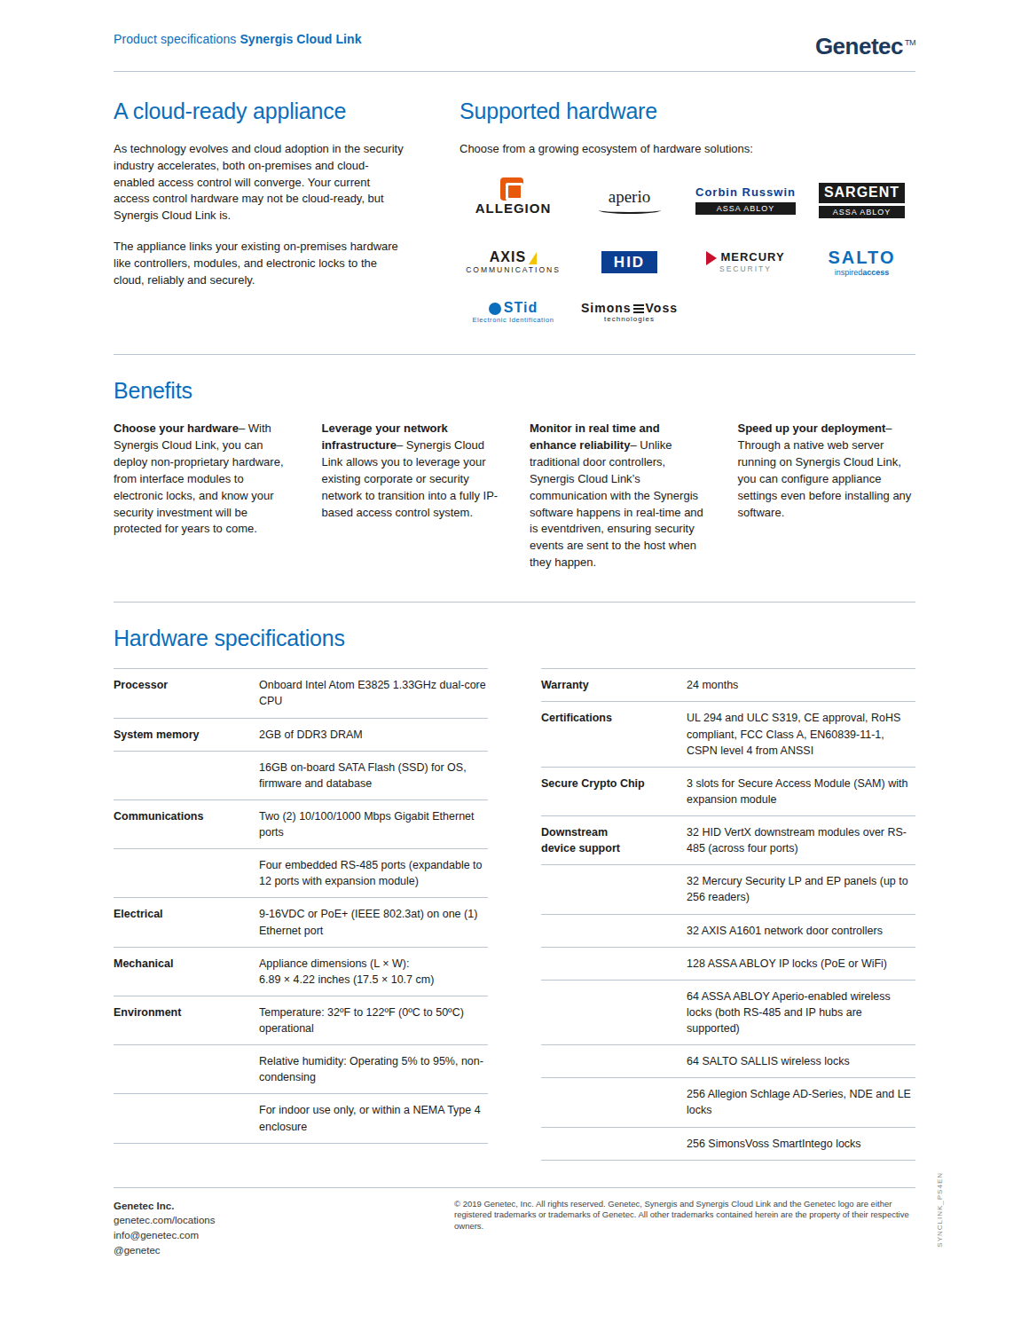Product specifications Synergis Cloud Link
GenetecTM
A cloud-ready appliance
As technology evolves and cloud adoption in the security industry accelerates, both on-premises and cloud-enabled access control will converge. Your current access control hardware may not be cloud-ready, but Synergis Cloud Link is.
The appliance links your existing on-premises hardware like controllers, modules, and electronic locks to the cloud, reliably and securely.
Supported hardware
Choose from a growing ecosystem of hardware solutions:
ALLEGION
aperio
Corbin Russwin ASSA ABLOY
SARGENT ASSA ABLOY
AXIS COMMUNICATIONS
HID
MERCURY SECURITY
SALTO inspiredaccess
STid Electronic Identification
Simons Voss technologies
Benefits
Choose your hardware– With Synergis Cloud Link, you can deploy non-proprietary hardware, from interface modules to electronic locks, and know your security investment will be protected for years to come.
Leverage your network infrastructure– Synergis Cloud Link allows you to leverage your existing corporate or security network to transition into a fully IP-based access control system.
Monitor in real time and enhance reliability– Unlike traditional door controllers, Synergis Cloud Link’s communication with the Synergis software happens in real-time and is eventdriven, ensuring security events are sent to the host when they happen.
Speed up your deployment– Through a native web server running on Synergis Cloud Link, you can configure appliance settings even before installing any software.
Hardware specifications
| Processor | Onboard Intel Atom E3825 1.33GHz dual-core CPU |
| System memory | 2GB of DDR3 DRAM |
| | 16GB on-board SATA Flash (SSD) for OS, firmware and database |
| Communications | Two (2) 10/100/1000 Mbps Gigabit Ethernet ports |
| | Four embedded RS-485 ports (expandable to 12 ports with expansion module) |
| Electrical | 9-16VDC or PoE+ (IEEE 802.3at) on one (1) Ethernet port |
| Mechanical | Appliance dimensions (L × W): 6.89 × 4.22 inches (17.5 × 10.7 cm) |
| Environment | Temperature: 32ºF to 122ºF (0ºC to 50ºC) operational |
| | Relative humidity: Operating 5% to 95%, non-condensing |
| | For indoor use only, or within a NEMA Type 4 enclosure |
| Warranty | 24 months |
| Certifications | UL 294 and ULC S319, CE approval, RoHS compliant, FCC Class A, EN60839-11-1, CSPN level 4 from ANSSI |
| Secure Crypto Chip | 3 slots for Secure Access Module (SAM) with expansion module |
| Downstream device support | 32 HID VertX downstream modules over RS-485 (across four ports) |
| | 32 Mercury Security LP and EP panels (up to 256 readers) |
| | 32 AXIS A1601 network door controllers |
| | 128 ASSA ABLOY IP locks (PoE or WiFi) |
| | 64 ASSA ABLOY Aperio-enabled wireless locks (both RS-485 and IP hubs are supported) |
| | 64 SALTO SALLIS wireless locks |
| | 256 Allegion Schlage AD-Series, NDE and LE locks |
| | 256 SimonsVoss SmartIntego locks |
Genetec Inc. genetec.com/locations
info@genetec.com
@genetec
© 2019 Genetec, Inc. All rights reserved. Genetec, Synergis and Synergis Cloud Link and the Genetec logo are either registered trademarks or trademarks of Genetec. All other trademarks contained herein are the property of their respective owners.
SYNCLINK_PS4EN